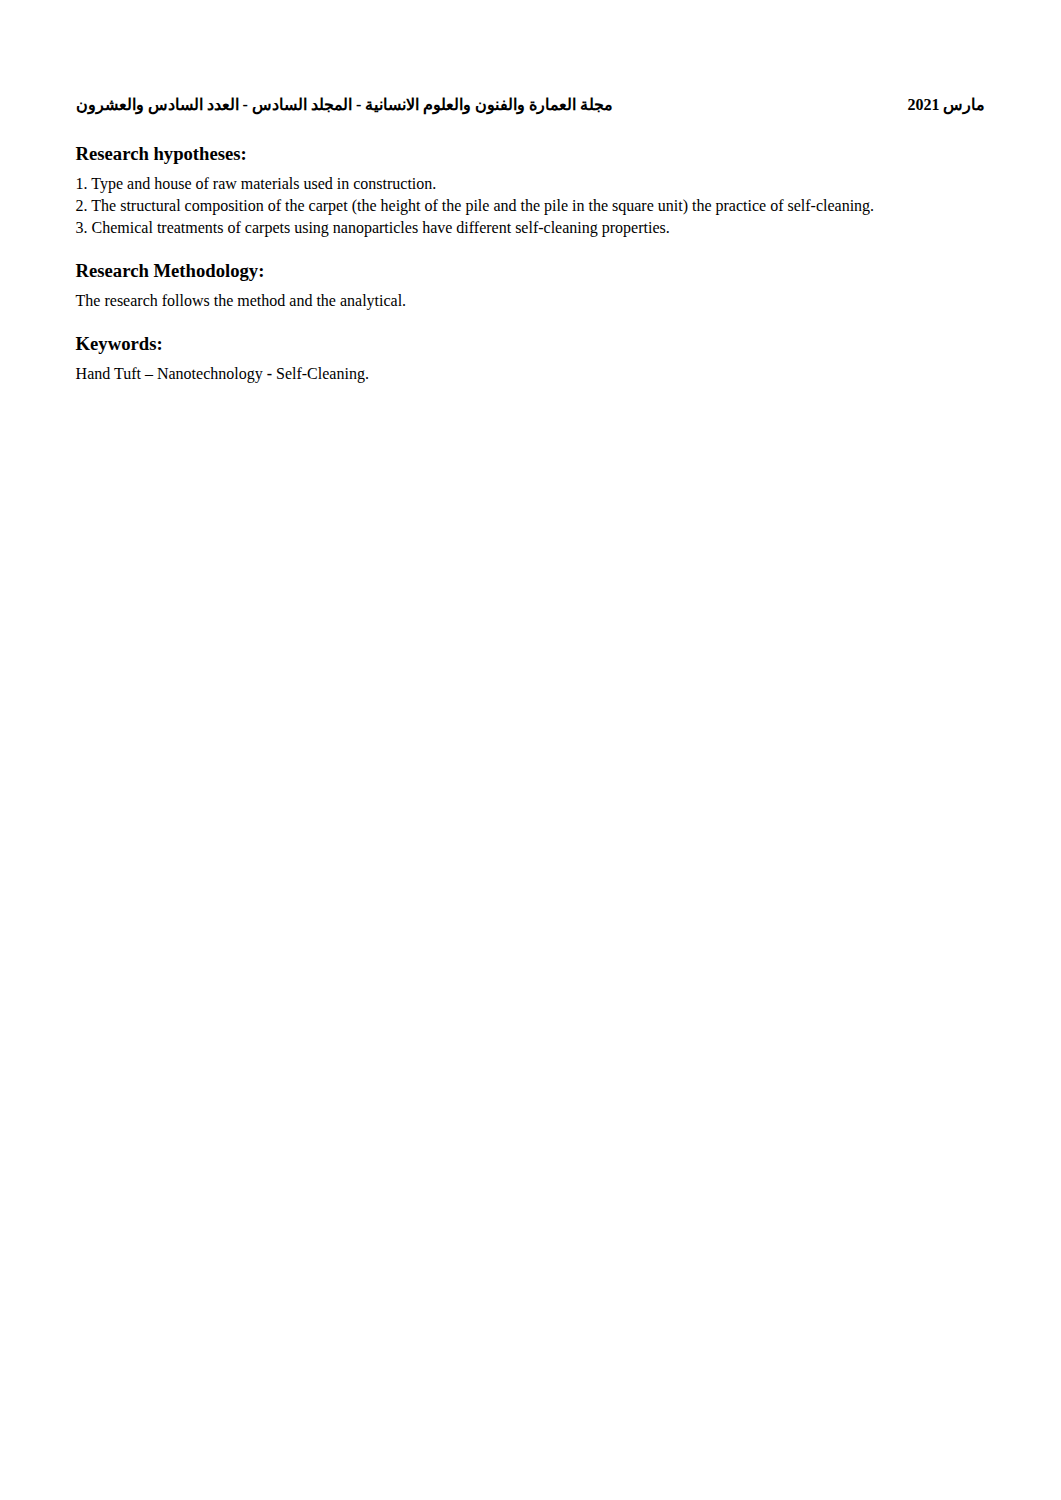مارس 2021 مجلة العمارة والفنون والعلوم الانسانية - المجلد السادس - العدد السادس والعشرون
Research hypotheses:
1. Type and house of raw materials used in construction.
2. The structural composition of the carpet (the height of the pile and the pile in the square unit) the practice of self-cleaning.
3. Chemical treatments of carpets using nanoparticles have different self-cleaning properties.
Research Methodology:
The research follows the method and the analytical.
Keywords:
Hand Tuft – Nanotechnology - Self-Cleaning.